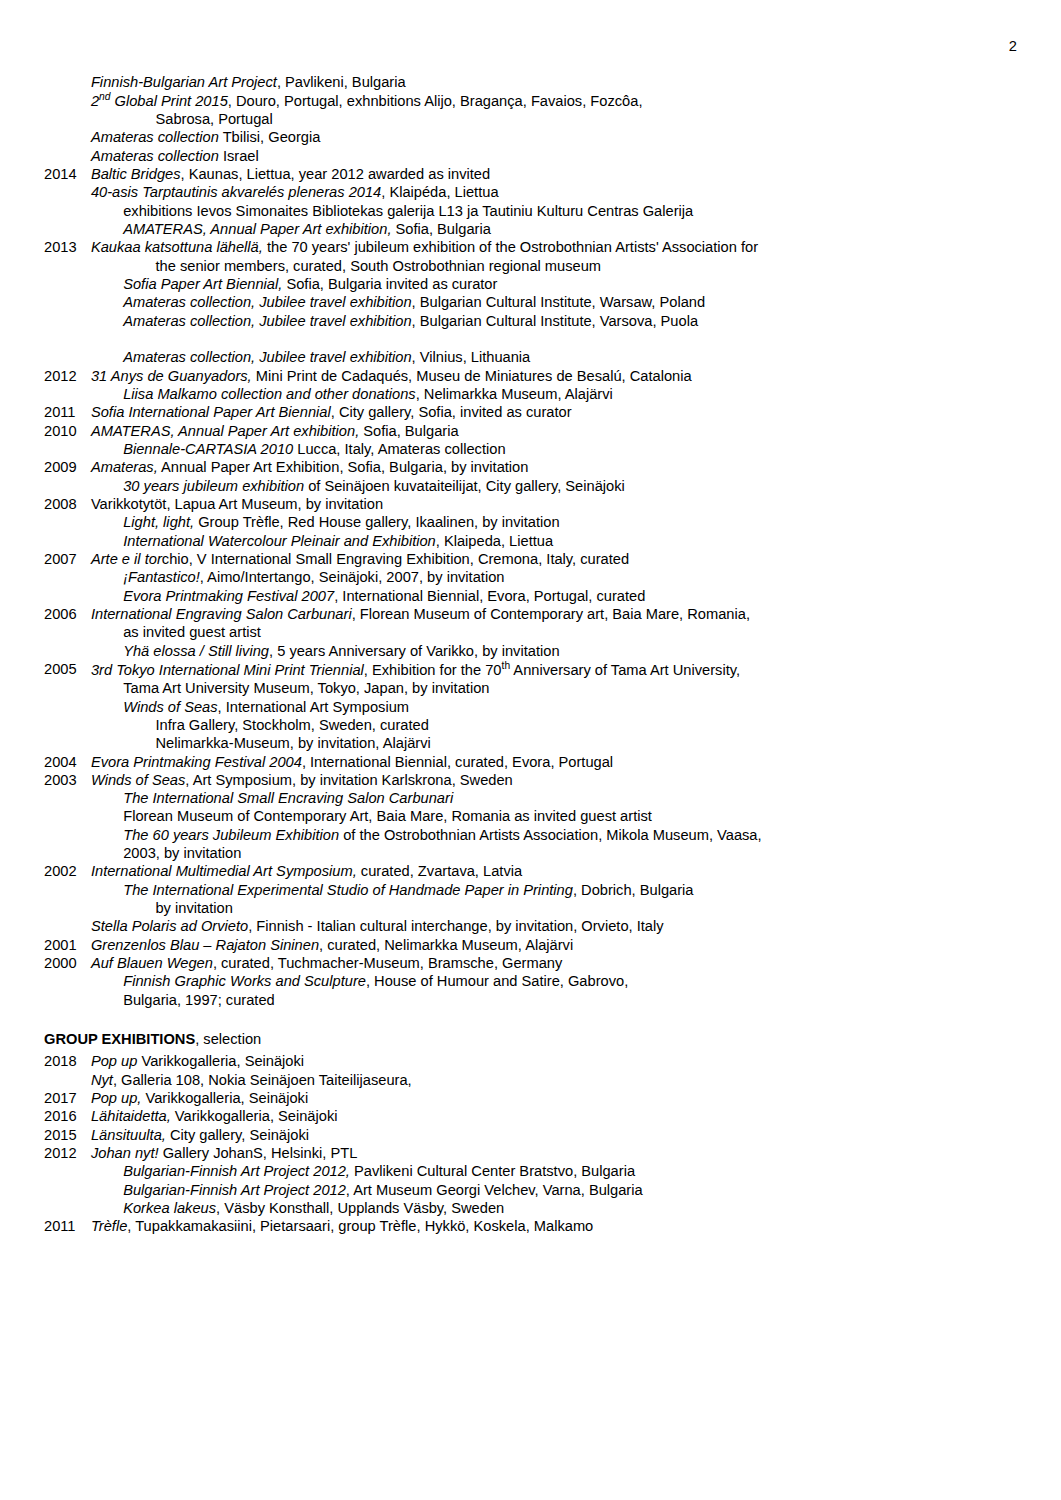2
| | Finnish-Bulgarian Art Project , Pavlikeni, Bulgaria |
| | 2 nd Global Print 2015 , Douro, Portugal, exhnbitions Alijo, Bragança, Favaios, Fozcôa, Sabrosa, Portugal |
| | Amateras collection Tbilisi, Georgia |
| | Amateras collection Israel |
| 2014 | Baltic Bridges , Kaunas, Liettua, year 2012 awarded as invited |
| | 40-asis Tarptautinis akvarelés pleneras 2014 , Klaipéda, Liettua exhibitions Ievos Simonaites Bibliotekas galerija L13 ja Tautiniu Kulturu Centras Galerija AMATERAS, Annual Paper Art exhibition, Sofia, Bulgaria |
| 2013 | Kaukaa katsottuna lähellä, the 70 years' jubileum exhibition of the Ostrobothnian Artists' Association for the senior members, curated, South Ostrobothnian regional museum Sofia Paper Art Biennial, Sofia, Bulgaria invited as curator Amateras collection, Jubilee travel exhibition , Bulgarian Cultural Institute, Warsaw, Poland Amateras collection, Jubilee travel exhibition , Bulgarian Cultural Institute, Varsova, Puola |
| | Amateras collection, Jubilee travel exhibition , Vilnius, Lithuania |
| 2012 | 31 Anys de Guanyadors, Mini Print de Cadaqués, Museu de Miniatures de Besalú, Catalonia Liisa Malkamo collection and other donations , Nelimarkka Museum, Alajärvi |
| 2011 | Sofia International Paper Art Biennial , City gallery, Sofia, invited as curator |
| 2010 | AMATERAS, Annual Paper Art exhibition, Sofia, Bulgaria Biennale-CARTASIA 2010 Lucca, Italy, Amateras collection |
| 2009 | Amateras, Annual Paper Art Exhibition, Sofia, Bulgaria, by invitation 30 years jubileum exhibition of Seinäjoen kuvataiteilijat, City gallery, Seinäjoki |
| 2008 | Varikkotytöt, Lapua Art Museum, by invitation Light, light, Group Trèfle, Red House gallery, Ikaalinen, by invitation International Watercolour Pleinair and Exhibition , Klaipeda, Liettua |
| 2007 | Arte e il tor chio, V International Small Engraving Exhibition, Cremona, Italy, curated ¡Fantastico! , Aimo/Intertango, Seinäjoki, 2007, by invitation Evora Printmaking Festival 2007 , International Biennial, Evora, Portugal, curated |
| 2006 | International Engraving Salon Carbunari , Florean Museum of Contemporary art, Baia Mare, Romania, as invited guest artist Yhä elossa / Still living , 5 years Anniversary of Varikko, by invitation |
| 2005 | 3rd Tokyo International Mini Print Triennial , Exhibition for the 70 th Anniversary of Tama Art University, Tama Art University Museum, Tokyo, Japan, by invitation Winds of Seas , International Art Symposium Infra Gallery, Stockholm, Sweden, curated Nelimarkka-Museum, by invitation, Alajärvi |
| 2004 | Evora Printmaking Festival 2004 , International Biennial, curated, Evora, Portugal |
| 2003 | Winds of Seas , Art Symposium, by invitation Karlskrona, Sweden The International Small Encraving Salon Carbunari Florean Museum of Contemporary Art, Baia Mare, Romania as invited guest artist The 60 years Jubileum Exhibition of the Ostrobothnian Artists Association, Mikola Museum, Vaasa, 2003, by invitation |
| 2002 | International Multimedial Art Symposium, curated, Zvartava, Latvia The International Experimental Studio of Handmade Paper in Printing , Dobrich, Bulgaria by invitation |
| | Stella Polaris ad Orvieto , Finnish - Italian cultural interchange, by invitation, Orvieto, Italy |
| 2001 | Grenzenlos Blau – Rajaton Sininen , curated, Nelimarkka Museum, Alajärvi |
| 2000 | Auf Blauen Wegen , curated, Tuchmacher-Museum, Bramsche, Germany Finnish Graphic Works and Sculpture , House of Humour and Satire, Gabrovo, Bulgaria, 1997; curated |
GROUP EXHIBITIONS, selection
| 2018 | Pop up Varikkogalleria, Seinäjoki |
| | Nyt , Galleria 108, Nokia Seinäjoen Taiteilijaseura, |
| 2017 | Pop up, Varikkogalleria, Seinäjoki |
| 2016 | Lähitaidetta, Varikkogalleria, Seinäjoki |
| 2015 | Länsituulta, City gallery, Seinäjoki |
| 2012 | Johan nyt! Gallery JohanS, Helsinki, PTL Bulgarian-Finnish Art Project 2012, Pavlikeni Cultural Center Bratstvo, Bulgaria Bulgarian-Finnish Art Project 2012 , Art Museum Georgi Velchev, Varna, Bulgaria Korkea lakeus , Väsby Konsthall, Upplands Väsby, Sweden |
| 2011 | Trèfle , Tupakkamakasiini, Pietarsaari, group Trèfle, Hykkö, Koskela, Malkamo |